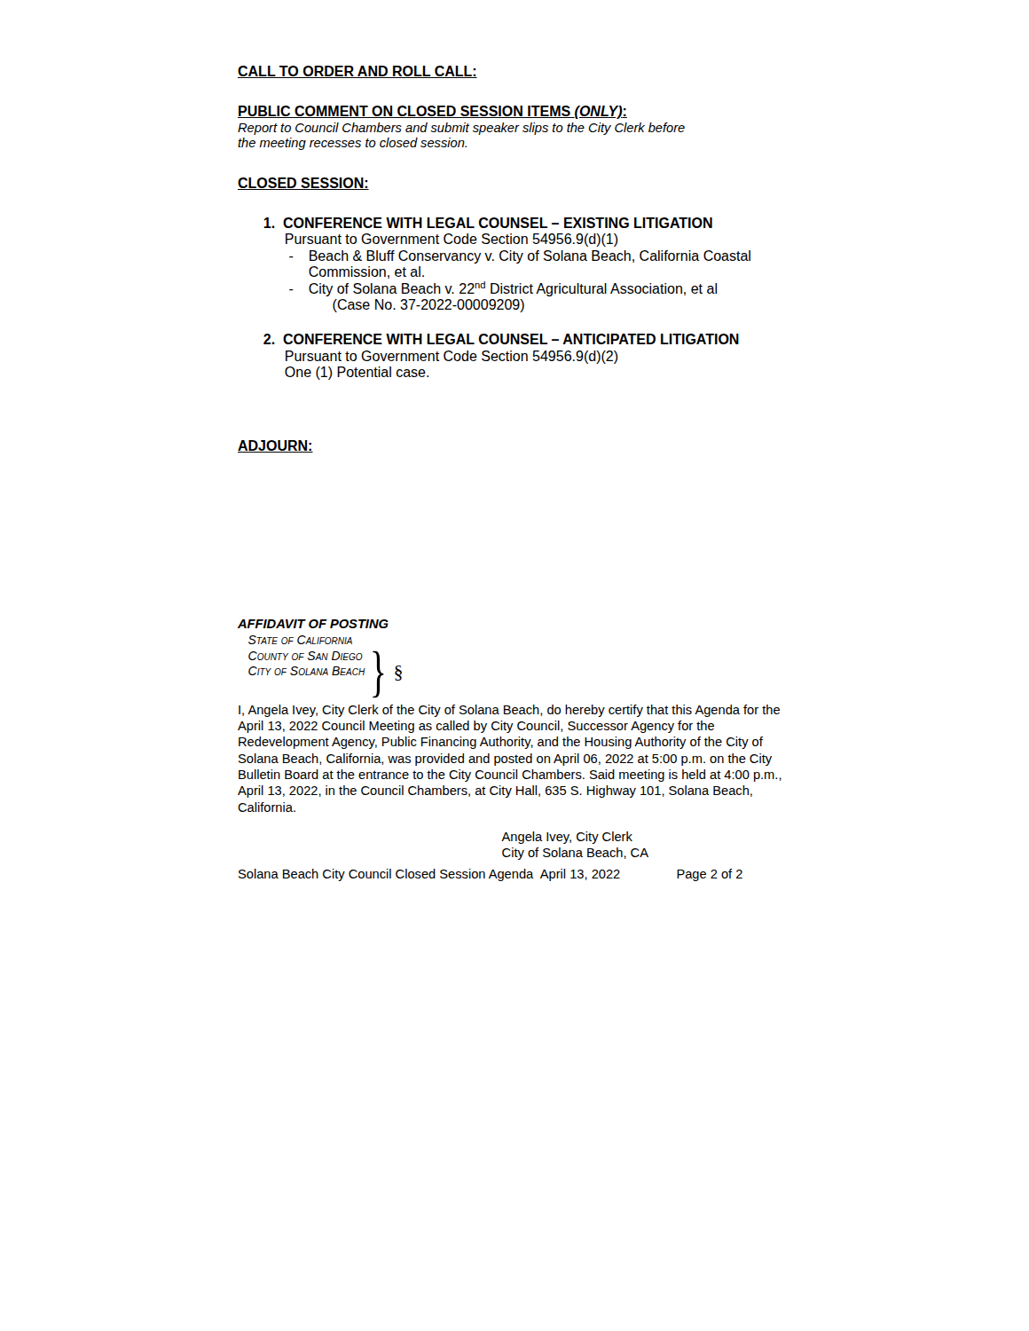CALL TO ORDER AND ROLL CALL:
PUBLIC COMMENT ON CLOSED SESSION ITEMS (ONLY):
Report to Council Chambers and submit speaker slips to the City Clerk before
the meeting recesses to closed session.
CLOSED SESSION:
1. CONFERENCE WITH LEGAL COUNSEL – EXISTING LITIGATION
Pursuant to Government Code Section 54956.9(d)(1)
Beach & Bluff Conservancy v. City of Solana Beach, California Coastal Commission, et al.
City of Solana Beach v. 22nd District Agricultural Association, et al (Case No. 37-2022-00009209)
2. CONFERENCE WITH LEGAL COUNSEL – ANTICIPATED LITIGATION
Pursuant to Government Code Section 54956.9(d)(2)
One (1) Potential case.
ADJOURN:
AFFIDAVIT OF POSTING
State of California County of San Diego City of Solana Beach
}§
I, Angela Ivey, City Clerk of the City of Solana Beach, do hereby certify that this Agenda for the April 13, 2022 Council Meeting as called by City Council, Successor Agency for the Redevelopment Agency, Public Financing Authority, and the Housing Authority of the City of Solana Beach, California, was provided and posted on April 06, 2022 at 5:00 p.m. on the City Bulletin Board at the entrance to the City Council Chambers. Said meeting is held at 4:00 p.m., April 13, 2022, in the Council Chambers, at City Hall, 635 S. Highway 101, Solana Beach, California.
Angela Ivey, City Clerk
City of Solana Beach, CA
Solana Beach City Council Closed Session Agenda
April 13, 2022
Page 2 of 2